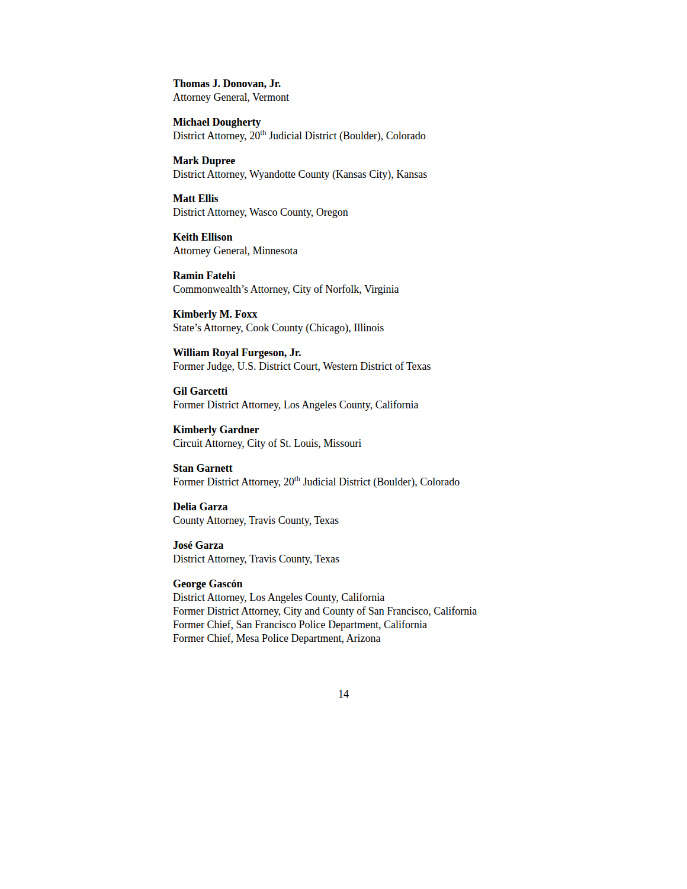Thomas J. Donovan, Jr.
Attorney General, Vermont
Michael Dougherty
District Attorney, 20th Judicial District (Boulder), Colorado
Mark Dupree
District Attorney, Wyandotte County (Kansas City), Kansas
Matt Ellis
District Attorney, Wasco County, Oregon
Keith Ellison
Attorney General, Minnesota
Ramin Fatehi
Commonwealth’s Attorney, City of Norfolk, Virginia
Kimberly M. Foxx
State’s Attorney, Cook County (Chicago), Illinois
William Royal Furgeson, Jr.
Former Judge, U.S. District Court, Western District of Texas
Gil Garcetti
Former District Attorney, Los Angeles County, California
Kimberly Gardner
Circuit Attorney, City of St. Louis, Missouri
Stan Garnett
Former District Attorney, 20th Judicial District (Boulder), Colorado
Delia Garza
County Attorney, Travis County, Texas
José Garza
District Attorney, Travis County, Texas
George Gascón
District Attorney, Los Angeles County, California
Former District Attorney, City and County of San Francisco, California
Former Chief, San Francisco Police Department, California
Former Chief, Mesa Police Department, Arizona
14